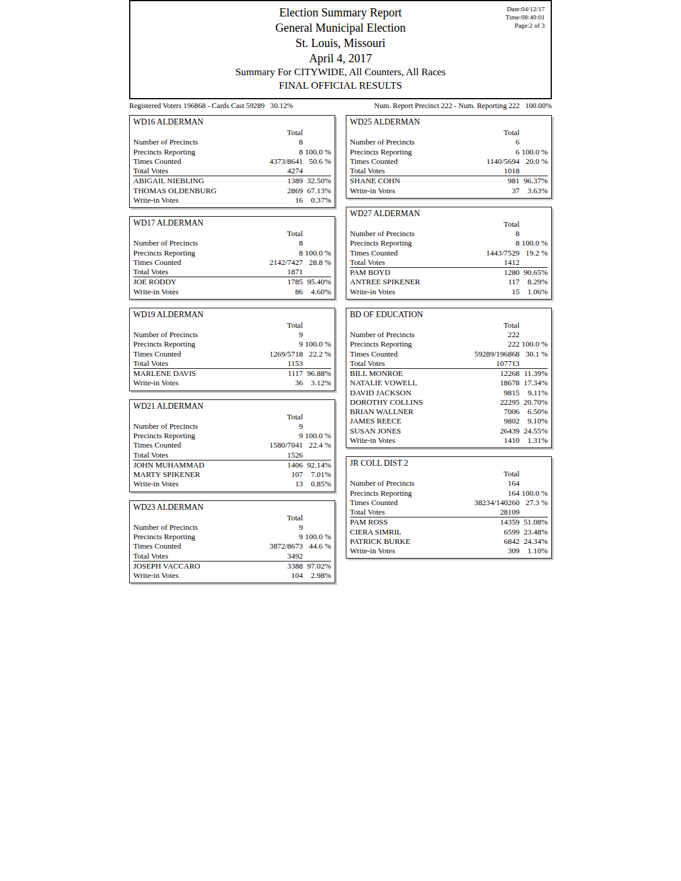Date:04/12/17
Time:08:40:01
Page:2 of 3
Election Summary Report
General Municipal Election
St. Louis, Missouri
April 4, 2017
Summary For CITYWIDE, All Counters, All Races
FINAL OFFICIAL RESULTS
Registered Voters 196868 - Cards Cast 59289 30.12%
Num. Report Precinct 222 - Num. Reporting 222 100.00%
WD16 ALDERMAN
| | Total | |
| Number of Precincts | 8 | |
| Precincts Reporting | 8 | 100.0 % |
| Times Counted | 4373/8641 | 50.6 % |
| Total Votes | 4274 | |
| ABIGAIL NIEBLING | 1389 | 32.50% |
| THOMAS OLDENBURG | 2869 | 67.13% |
| Write-in Votes | 16 | 0.37% |
WD17 ALDERMAN
| | Total | |
| Number of Precincts | 8 | |
| Precincts Reporting | 8 | 100.0 % |
| Times Counted | 2142/7427 | 28.8 % |
| Total Votes | 1871 | |
| JOE RODDY | 1785 | 95.40% |
| Write-in Votes | 86 | 4.60% |
WD19 ALDERMAN
| | Total | |
| Number of Precincts | 9 | |
| Precincts Reporting | 9 | 100.0 % |
| Times Counted | 1269/5718 | 22.2 % |
| Total Votes | 1153 | |
| MARLENE DAVIS | 1117 | 96.88% |
| Write-in Votes | 36 | 3.12% |
WD21 ALDERMAN
| | Total | |
| Number of Precincts | 9 | |
| Precincts Reporting | 9 | 100.0 % |
| Times Counted | 1580/7041 | 22.4 % |
| Total Votes | 1526 | |
| JOHN MUHAMMAD | 1406 | 92.14% |
| MARTY SPIKENER | 107 | 7.01% |
| Write-in Votes | 13 | 0.85% |
WD23 ALDERMAN
| | Total | |
| Number of Precincts | 9 | |
| Precincts Reporting | 9 | 100.0 % |
| Times Counted | 3872/8673 | 44.6 % |
| Total Votes | 3492 | |
| JOSEPH VACCARO | 3388 | 97.02% |
| Write-in Votes | 104 | 2.98% |
WD25 ALDERMAN
| | Total | |
| Number of Precincts | 6 | |
| Precincts Reporting | 6 | 100.0 % |
| Times Counted | 1140/5694 | 20.0 % |
| Total Votes | 1018 | |
| SHANE COHN | 981 | 96.37% |
| Write-in Votes | 37 | 3.63% |
WD27 ALDERMAN
| | Total | |
| Number of Precincts | 8 | |
| Precincts Reporting | 8 | 100.0 % |
| Times Counted | 1443/7529 | 19.2 % |
| Total Votes | 1412 | |
| PAM BOYD | 1280 | 90.65% |
| ANTREE SPIKENER | 117 | 8.29% |
| Write-in Votes | 15 | 1.06% |
BD OF EDUCATION
| | Total | |
| Number of Precincts | 222 | |
| Precincts Reporting | 222 | 100.0 % |
| Times Counted | 59289/196868 | 30.1 % |
| Total Votes | 107713 | |
| BILL MONROE | 12268 | 11.39% |
| NATALIE VOWELL | 18678 | 17.34% |
| DAVID JACKSON | 9815 | 9.11% |
| DOROTHY COLLINS | 22295 | 20.70% |
| BRIAN WALLNER | 7006 | 6.50% |
| JAMES REECE | 9802 | 9.10% |
| SUSAN JONES | 26439 | 24.55% |
| Write-in Votes | 1410 | 1.31% |
JR COLL DIST 2
| | Total | |
| Number of Precincts | 164 | |
| Precincts Reporting | 164 | 100.0 % |
| Times Counted | 38234/140260 | 27.3 % |
| Total Votes | 28109 | |
| PAM ROSS | 14359 | 51.08% |
| CIERA SIMRIL | 6599 | 23.48% |
| PATRICK BURKE | 6842 | 24.34% |
| Write-in Votes | 309 | 1.10% |